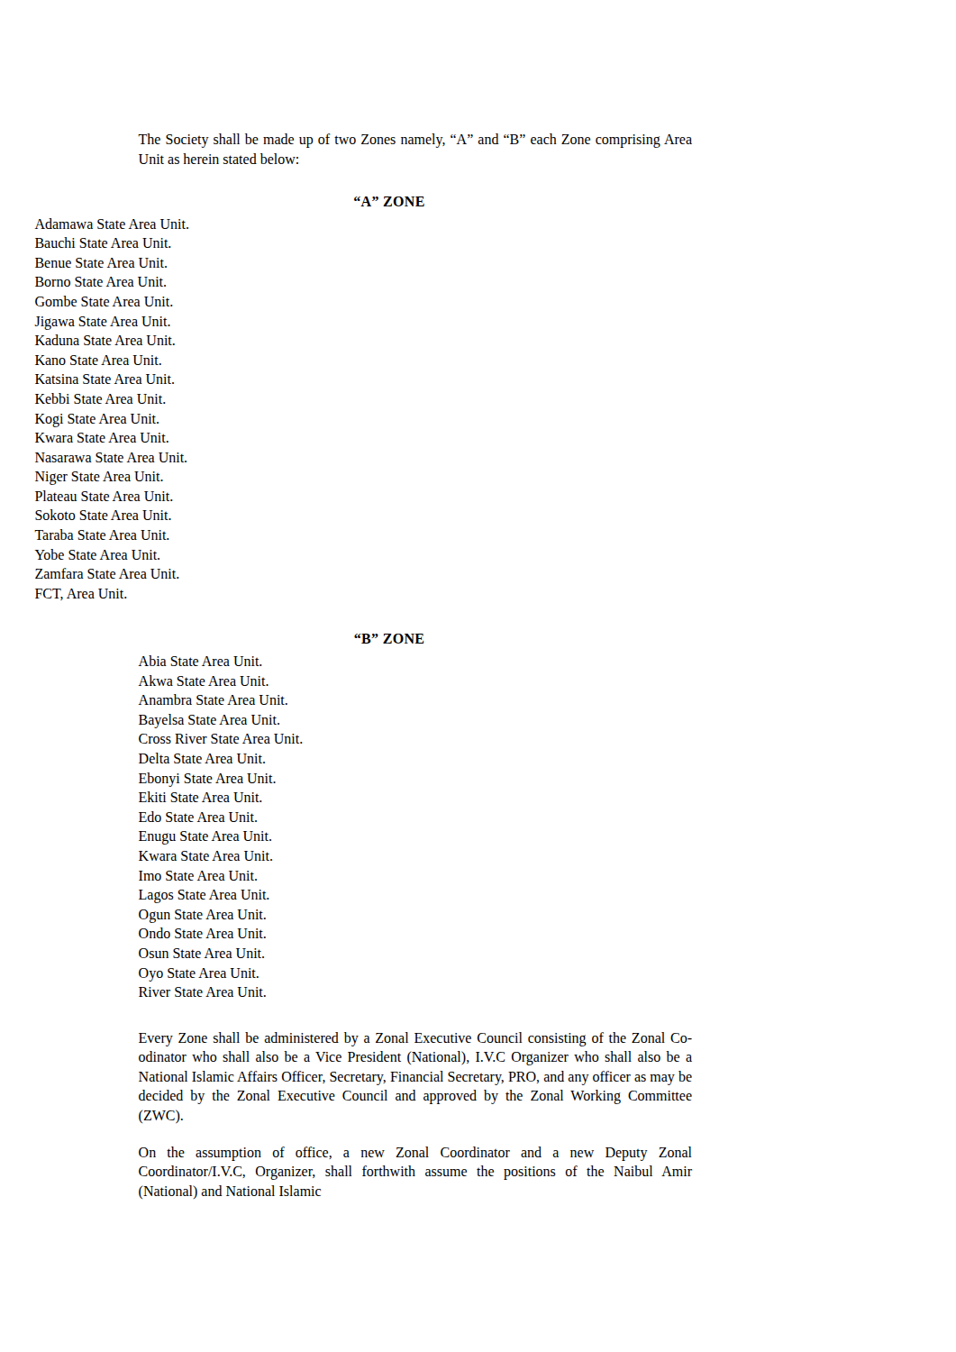The Society shall be made up of two Zones namely, “A” and “B” each Zone comprising Area Unit as herein stated below:
“A” ZONE
Adamawa State Area Unit.
Bauchi State Area Unit.
Benue State Area Unit.
Borno State Area Unit.
Gombe State Area Unit.
Jigawa State Area Unit.
Kaduna State Area Unit.
Kano State Area Unit.
Katsina State Area Unit.
Kebbi State Area Unit.
Kogi State Area Unit.
Kwara State Area Unit.
Nasarawa State Area Unit.
Niger State Area Unit.
Plateau State Area Unit.
Sokoto State Area Unit.
Taraba State Area Unit.
Yobe State Area Unit.
Zamfara State Area Unit.
FCT, Area Unit.
“B” ZONE
Abia State Area Unit.
Akwa State Area Unit.
Anambra State Area Unit.
Bayelsa State Area Unit.
Cross River State Area Unit.
Delta State Area Unit.
Ebonyi State Area Unit.
Ekiti State Area Unit.
Edo State Area Unit.
Enugu State Area Unit.
Kwara State Area Unit.
Imo State Area Unit.
Lagos State Area Unit.
Ogun State Area Unit.
Ondo State Area Unit.
Osun State Area Unit.
Oyo State Area Unit.
River State Area Unit.
Every Zone shall be administered by a Zonal Executive Council consisting of the Zonal Co-odinator who shall also be a Vice President (National), I.V.C Organizer who shall also be a National Islamic Affairs Officer, Secretary, Financial Secretary, PRO, and any officer as may be decided by the Zonal Executive Council and approved by the Zonal Working Committee (ZWC).
On the assumption of office, a new Zonal Coordinator and a new Deputy Zonal Coordinator/I.V.C, Organizer, shall forthwith assume the positions of the Naibul Amir (National) and National Islamic